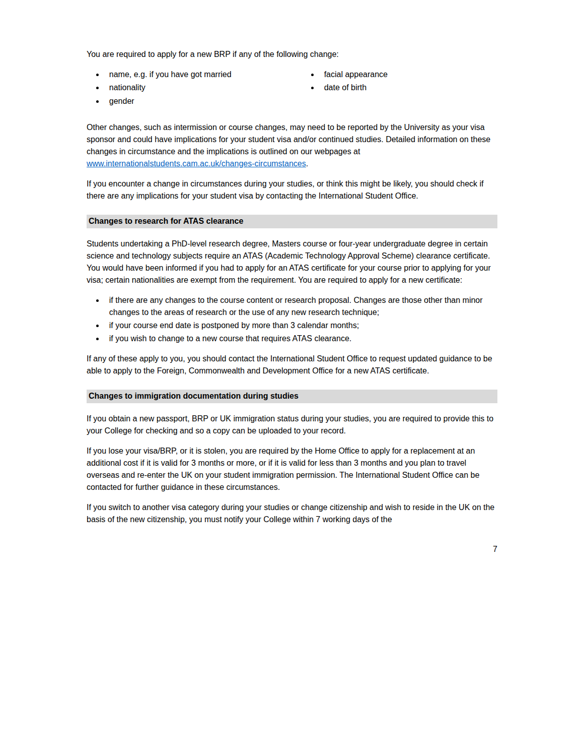You are required to apply for a new BRP if any of the following change:
name, e.g. if you have got married
nationality
gender
facial appearance
date of birth
Other changes, such as intermission or course changes, may need to be reported by the University as your visa sponsor and could have implications for your student visa and/or continued studies. Detailed information on these changes in circumstance and the implications is outlined on our webpages at www.internationalstudents.cam.ac.uk/changes-circumstances.
If you encounter a change in circumstances during your studies, or think this might be likely, you should check if there are any implications for your student visa by contacting the International Student Office.
Changes to research for ATAS clearance
Students undertaking a PhD-level research degree, Masters course or four-year undergraduate degree in certain science and technology subjects require an ATAS (Academic Technology Approval Scheme) clearance certificate. You would have been informed if you had to apply for an ATAS certificate for your course prior to applying for your visa; certain nationalities are exempt from the requirement. You are required to apply for a new certificate:
if there are any changes to the course content or research proposal. Changes are those other than minor changes to the areas of research or the use of any new research technique;
if your course end date is postponed by more than 3 calendar months;
if you wish to change to a new course that requires ATAS clearance.
If any of these apply to you, you should contact the International Student Office to request updated guidance to be able to apply to the Foreign, Commonwealth and Development Office for a new ATAS certificate.
Changes to immigration documentation during studies
If you obtain a new passport, BRP or UK immigration status during your studies, you are required to provide this to your College for checking and so a copy can be uploaded to your record.
If you lose your visa/BRP, or it is stolen, you are required by the Home Office to apply for a replacement at an additional cost if it is valid for 3 months or more, or if it is valid for less than 3 months and you plan to travel overseas and re-enter the UK on your student immigration permission. The International Student Office can be contacted for further guidance in these circumstances.
If you switch to another visa category during your studies or change citizenship and wish to reside in the UK on the basis of the new citizenship, you must notify your College within 7 working days of the
7